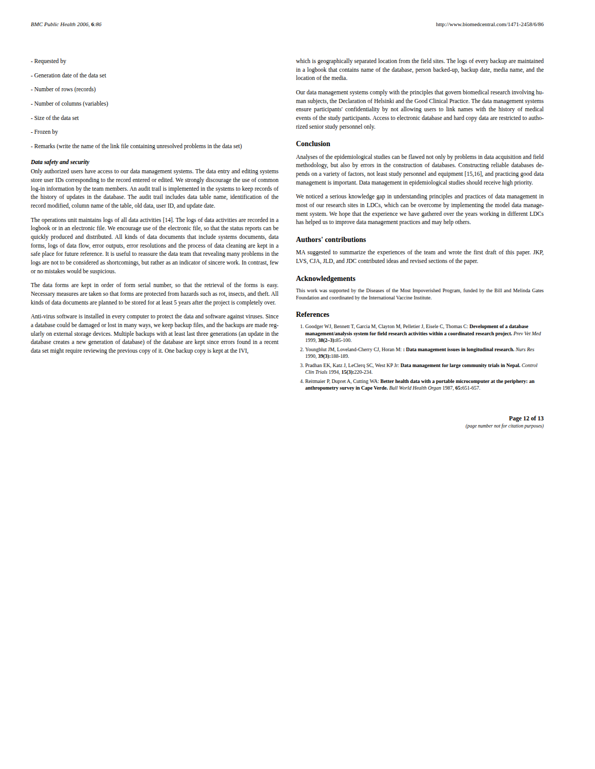BMC Public Health 2006, 6:86
http://www.biomedcentral.com/1471-2458/6/86
- Requested by
- Generation date of the data set
- Number of rows (records)
- Number of columns (variables)
- Size of the data set
- Frozen by
- Remarks (write the name of the link file containing unresolved problems in the data set)
Data safety and security
Only authorized users have access to our data management systems. The data entry and editing systems store user IDs corresponding to the record entered or edited. We strongly discourage the use of common log-in information by the team members. An audit trail is implemented in the systems to keep records of the history of updates in the database. The audit trail includes data table name, identification of the record modified, column name of the table, old data, user ID, and update date.
The operations unit maintains logs of all data activities [14]. The logs of data activities are recorded in a logbook or in an electronic file. We encourage use of the electronic file, so that the status reports can be quickly produced and distributed. All kinds of data documents that include systems documents, data forms, logs of data flow, error outputs, error resolutions and the process of data cleaning are kept in a safe place for future reference. It is useful to reassure the data team that revealing many problems in the logs are not to be considered as shortcomings, but rather as an indicator of sincere work. In contrast, few or no mistakes would be suspicious.
The data forms are kept in order of form serial number, so that the retrieval of the forms is easy. Necessary measures are taken so that forms are protected from hazards such as rot, insects, and theft. All kinds of data documents are planned to be stored for at least 5 years after the project is completely over.
Anti-virus software is installed in every computer to protect the data and software against viruses. Since a database could be damaged or lost in many ways, we keep backup files, and the backups are made regularly on external storage devices. Multiple backups with at least last three generations (an update in the database creates a new generation of database) of the database are kept since errors found in a recent data set might require reviewing the previous copy of it. One backup copy is kept at the IVI,
which is geographically separated location from the field sites. The logs of every backup are maintained in a logbook that contains name of the database, person backed-up, backup date, media name, and the location of the media.
Our data management systems comply with the principles that govern biomedical research involving human subjects, the Declaration of Helsinki and the Good Clinical Practice. The data management systems ensure participants' confidentiality by not allowing users to link names with the history of medical events of the study participants. Access to electronic database and hard copy data are restricted to authorized senior study personnel only.
Conclusion
Analyses of the epidemiological studies can be flawed not only by problems in data acquisition and field methodology, but also by errors in the construction of databases. Constructing reliable databases depends on a variety of factors, not least study personnel and equipment [15,16], and practicing good data management is important. Data management in epidemiological studies should receive high priority.
We noticed a serious knowledge gap in understanding principles and practices of data management in most of our research sites in LDCs, which can be overcome by implementing the model data management system. We hope that the experience we have gathered over the years working in different LDCs has helped us to improve data management practices and may help others.
Authors' contributions
MA suggested to summarize the experiences of the team and wrote the first draft of this paper. JKP, LVS, CJA, JLD, and JDC contributed ideas and revised sections of the paper.
Acknowledgements
This work was supported by the Diseases of the Most Impoverished Program, funded by the Bill and Melinda Gates Foundation and coordinated by the International Vaccine Institute.
References
Goodger WJ, Bennett T, Garcia M, Clayton M, Pelletier J, Eisele C, Thomas C: Development of a database management/analysis system for field research activities within a coordinated research project. Prev Vet Med 1999, 38(2–3): 85-100.
Youngblut JM, Loveland-Cherry CJ, Horan M: : Data management issues in longitudinal research. Nurs Res 1990, 39(3): 188-189.
Pradhan EK, Katz J, LeClerq SC, West KP Jr: Data management for large community trials in Nepal. Control Clin Trials 1994, 15(3): 220-234.
Reitmaier P, Dupret A, Cutting WA: Better health data with a portable microcomputer at the periphery: an anthropometry survey in Cape Verde. Bull World Health Organ 1987, 65: 651-657.
Page 12 of 13
(page number not for citation purposes)